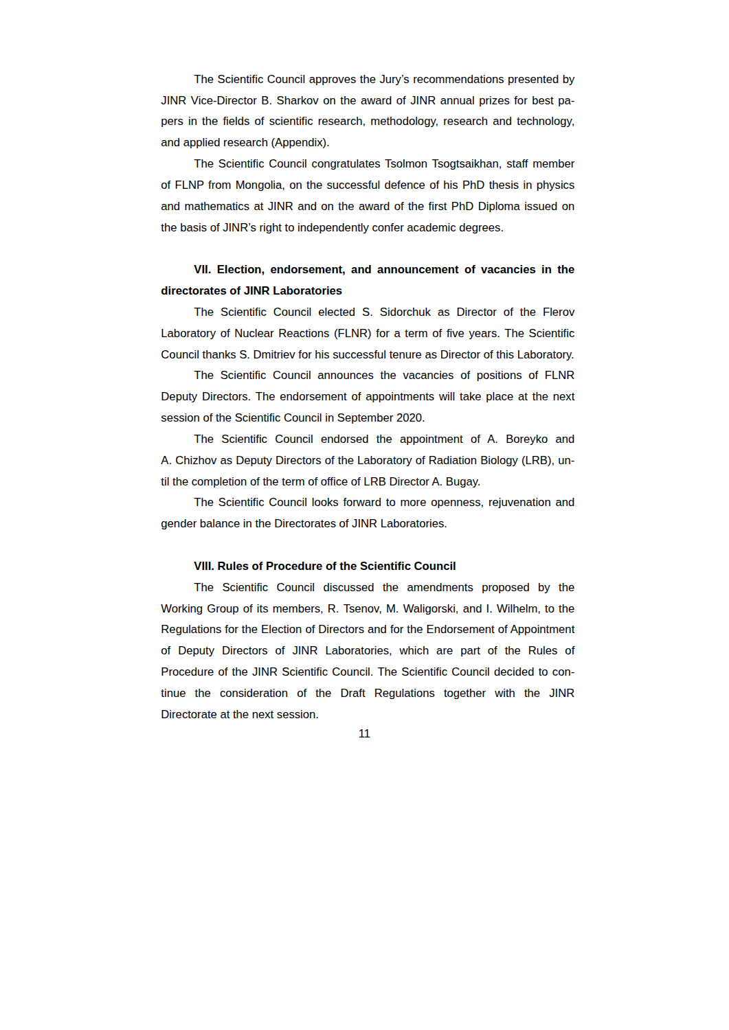The Scientific Council approves the Jury’s recommendations presented by JINR Vice-Director B. Sharkov on the award of JINR annual prizes for best papers in the fields of scientific research, methodology, research and technology, and applied research (Appendix).
The Scientific Council congratulates Tsolmon Tsogtsaikhan, staff member of FLNP from Mongolia, on the successful defence of his PhD thesis in physics and mathematics at JINR and on the award of the first PhD Diploma issued on the basis of JINR’s right to independently confer academic degrees.
VII. Election, endorsement, and announcement of vacancies in the directorates of JINR Laboratories
The Scientific Council elected S. Sidorchuk as Director of the Flerov Laboratory of Nuclear Reactions (FLNR) for a term of five years. The Scientific Council thanks S. Dmitriev for his successful tenure as Director of this Laboratory.
The Scientific Council announces the vacancies of positions of FLNR Deputy Directors. The endorsement of appointments will take place at the next session of the Scientific Council in September 2020.
The Scientific Council endorsed the appointment of A. Boreyko and A. Chizhov as Deputy Directors of the Laboratory of Radiation Biology (LRB), until the completion of the term of office of LRB Director A. Bugay.
The Scientific Council looks forward to more openness, rejuvenation and gender balance in the Directorates of JINR Laboratories.
VIII. Rules of Procedure of the Scientific Council
The Scientific Council discussed the amendments proposed by the Working Group of its members, R. Tsenov, M. Waligorski, and I. Wilhelm, to the Regulations for the Election of Directors and for the Endorsement of Appointment of Deputy Directors of JINR Laboratories, which are part of the Rules of Procedure of the JINR Scientific Council. The Scientific Council decided to continue the consideration of the Draft Regulations together with the JINR Directorate at the next session.
11